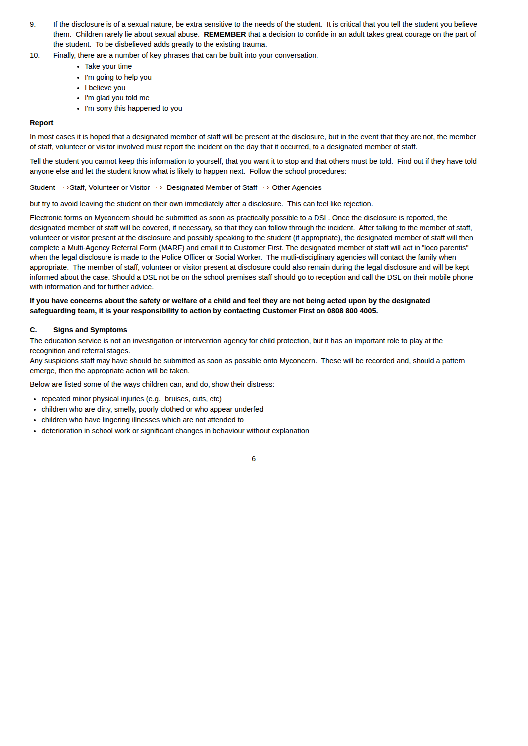9. If the disclosure is of a sexual nature, be extra sensitive to the needs of the student. It is critical that you tell the student you believe them. Children rarely lie about sexual abuse. REMEMBER that a decision to confide in an adult takes great courage on the part of the student. To be disbelieved adds greatly to the existing trauma.
10. Finally, there are a number of key phrases that can be built into your conversation.
Take your time
I'm going to help you
I believe you
I'm glad you told me
I'm sorry this happened to you
Report
In most cases it is hoped that a designated member of staff will be present at the disclosure, but in the event that they are not, the member of staff, volunteer or visitor involved must report the incident on the day that it occurred, to a designated member of staff.
Tell the student you cannot keep this information to yourself, that you want it to stop and that others must be told. Find out if they have told anyone else and let the student know what is likely to happen next. Follow the school procedures:
Student ⇨Staff, Volunteer or Visitor ⇨ Designated Member of Staff ⇨ Other Agencies
but try to avoid leaving the student on their own immediately after a disclosure. This can feel like rejection.
Electronic forms on Myconcern should be submitted as soon as practically possible to a DSL. Once the disclosure is reported, the designated member of staff will be covered, if necessary, so that they can follow through the incident. After talking to the member of staff, volunteer or visitor present at the disclosure and possibly speaking to the student (if appropriate), the designated member of staff will then complete a Multi-Agency Referral Form (MARF) and email it to Customer First. The designated member of staff will act in "loco parentis" when the legal disclosure is made to the Police Officer or Social Worker. The mutli-disciplinary agencies will contact the family when appropriate. The member of staff, volunteer or visitor present at disclosure could also remain during the legal disclosure and will be kept informed about the case. Should a DSL not be on the school premises staff should go to reception and call the DSL on their mobile phone with information and for further advice.
If you have concerns about the safety or welfare of a child and feel they are not being acted upon by the designated safeguarding team, it is your responsibility to action by contacting Customer First on 0808 800 4005.
C. Signs and Symptoms
The education service is not an investigation or intervention agency for child protection, but it has an important role to play at the recognition and referral stages.
Any suspicions staff may have should be submitted as soon as possible onto Myconcern. These will be recorded and, should a pattern emerge, then the appropriate action will be taken.
Below are listed some of the ways children can, and do, show their distress:
repeated minor physical injuries (e.g. bruises, cuts, etc)
children who are dirty, smelly, poorly clothed or who appear underfed
children who have lingering illnesses which are not attended to
deterioration in school work or significant changes in behaviour without explanation
6